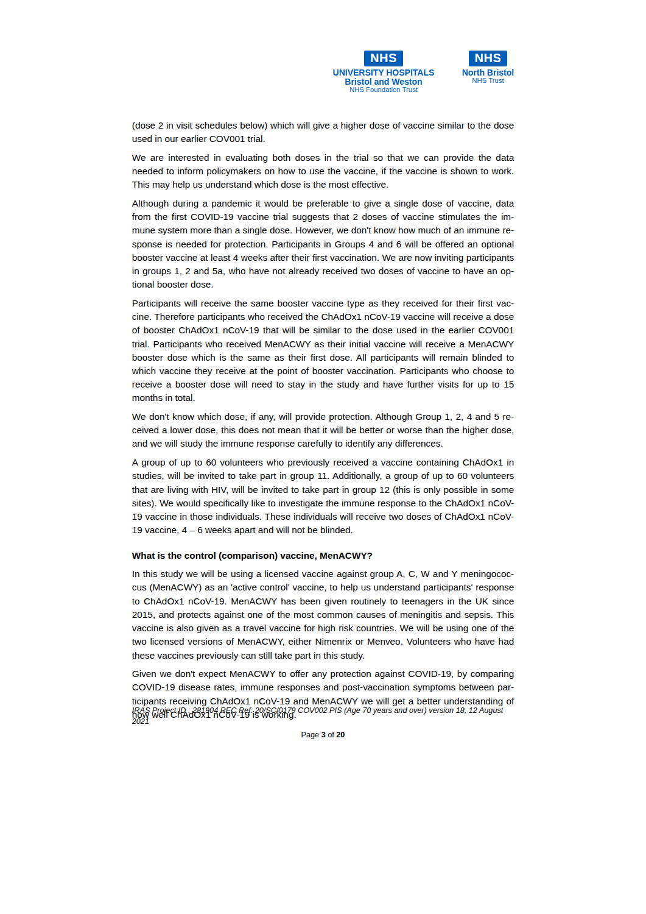NHS
UNIVERSITY HOSPITALS
Bristol and Weston
NHS Foundation Trust
NHS
North Bristol
NHS Trust
(dose 2 in visit schedules below) which will give a higher dose of vaccine similar to the dose used in our earlier COV001 trial.
We are interested in evaluating both doses in the trial so that we can provide the data needed to inform policymakers on how to use the vaccine, if the vaccine is shown to work. This may help us understand which dose is the most effective.
Although during a pandemic it would be preferable to give a single dose of vaccine, data from the first COVID-19 vaccine trial suggests that 2 doses of vaccine stimulates the immune system more than a single dose. However, we don't know how much of an immune response is needed for protection. Participants in Groups 4 and 6 will be offered an optional booster vaccine at least 4 weeks after their first vaccination. We are now inviting participants in groups 1, 2 and 5a, who have not already received two doses of vaccine to have an optional booster dose.
Participants will receive the same booster vaccine type as they received for their first vaccine. Therefore participants who received the ChAdOx1 nCoV-19 vaccine will receive a dose of booster ChAdOx1 nCoV-19 that will be similar to the dose used in the earlier COV001 trial. Participants who received MenACWY as their initial vaccine will receive a MenACWY booster dose which is the same as their first dose. All participants will remain blinded to which vaccine they receive at the point of booster vaccination. Participants who choose to receive a booster dose will need to stay in the study and have further visits for up to 15 months in total.
We don't know which dose, if any, will provide protection. Although Group 1, 2, 4 and 5 received a lower dose, this does not mean that it will be better or worse than the higher dose, and we will study the immune response carefully to identify any differences.
A group of up to 60 volunteers who previously received a vaccine containing ChAdOx1 in studies, will be invited to take part in group 11. Additionally, a group of up to 60 volunteers that are living with HIV, will be invited to take part in group 12 (this is only possible in some sites). We would specifically like to investigate the immune response to the ChAdOx1 nCoV-19 vaccine in those individuals. These individuals will receive two doses of ChAdOx1 nCoV-19 vaccine, 4 – 6 weeks apart and will not be blinded.
What is the control (comparison) vaccine, MenACWY?
In this study we will be using a licensed vaccine against group A, C, W and Y meningococcus (MenACWY) as an 'active control' vaccine, to help us understand participants' response to ChAdOx1 nCoV-19. MenACWY has been given routinely to teenagers in the UK since 2015, and protects against one of the most common causes of meningitis and sepsis. This vaccine is also given as a travel vaccine for high risk countries. We will be using one of the two licensed versions of MenACWY, either Nimenrix or Menveo. Volunteers who have had these vaccines previously can still take part in this study.
Given we don't expect MenACWY to offer any protection against COVID-19, by comparing COVID-19 disease rates, immune responses and post-vaccination symptoms between participants receiving ChAdOx1 nCoV-19 and MenACWY we will get a better understanding of how well ChAdOx1 nCoV-19 is working.
IRAS Project ID : 281904 REC Ref: 20/SC/0179 COV002 PIS (Age 70 years and over) version 18, 12 August 2021
Page 3 of 20